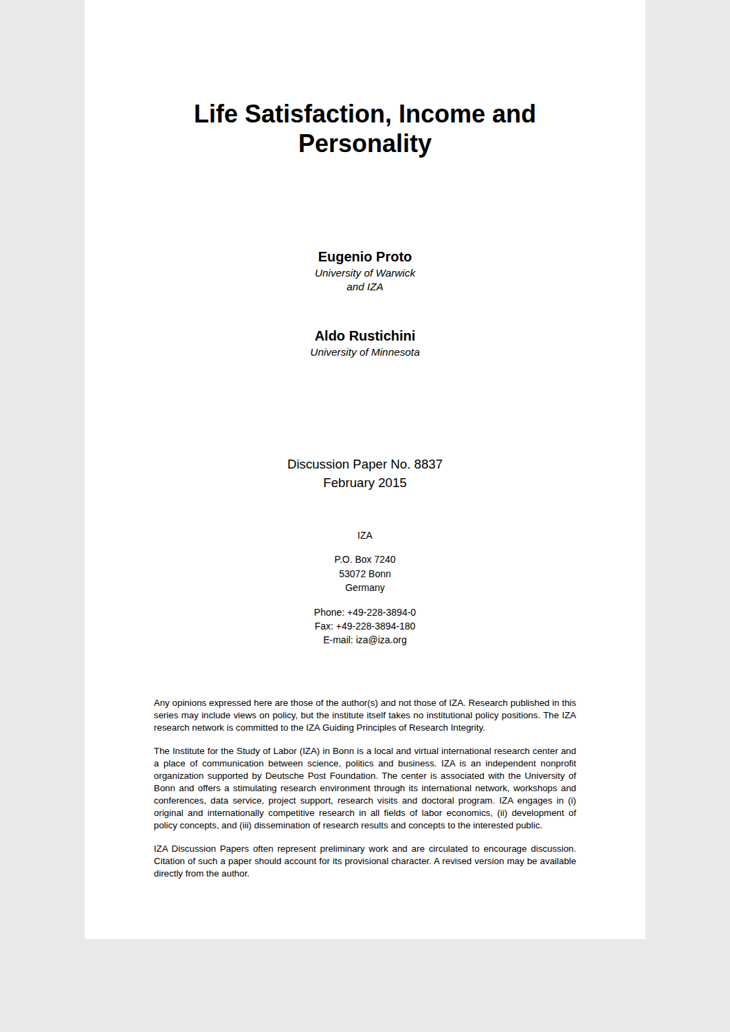Life Satisfaction, Income and Personality
Eugenio Proto
University of Warwick
and IZA
Aldo Rustichini
University of Minnesota
Discussion Paper No. 8837
February 2015
IZA
P.O. Box 7240
53072 Bonn
Germany
Phone: +49-228-3894-0
Fax: +49-228-3894-180
E-mail: iza@iza.org
Any opinions expressed here are those of the author(s) and not those of IZA. Research published in this series may include views on policy, but the institute itself takes no institutional policy positions. The IZA research network is committed to the IZA Guiding Principles of Research Integrity.
The Institute for the Study of Labor (IZA) in Bonn is a local and virtual international research center and a place of communication between science, politics and business. IZA is an independent nonprofit organization supported by Deutsche Post Foundation. The center is associated with the University of Bonn and offers a stimulating research environment through its international network, workshops and conferences, data service, project support, research visits and doctoral program. IZA engages in (i) original and internationally competitive research in all fields of labor economics, (ii) development of policy concepts, and (iii) dissemination of research results and concepts to the interested public.
IZA Discussion Papers often represent preliminary work and are circulated to encourage discussion. Citation of such a paper should account for its provisional character. A revised version may be available directly from the author.